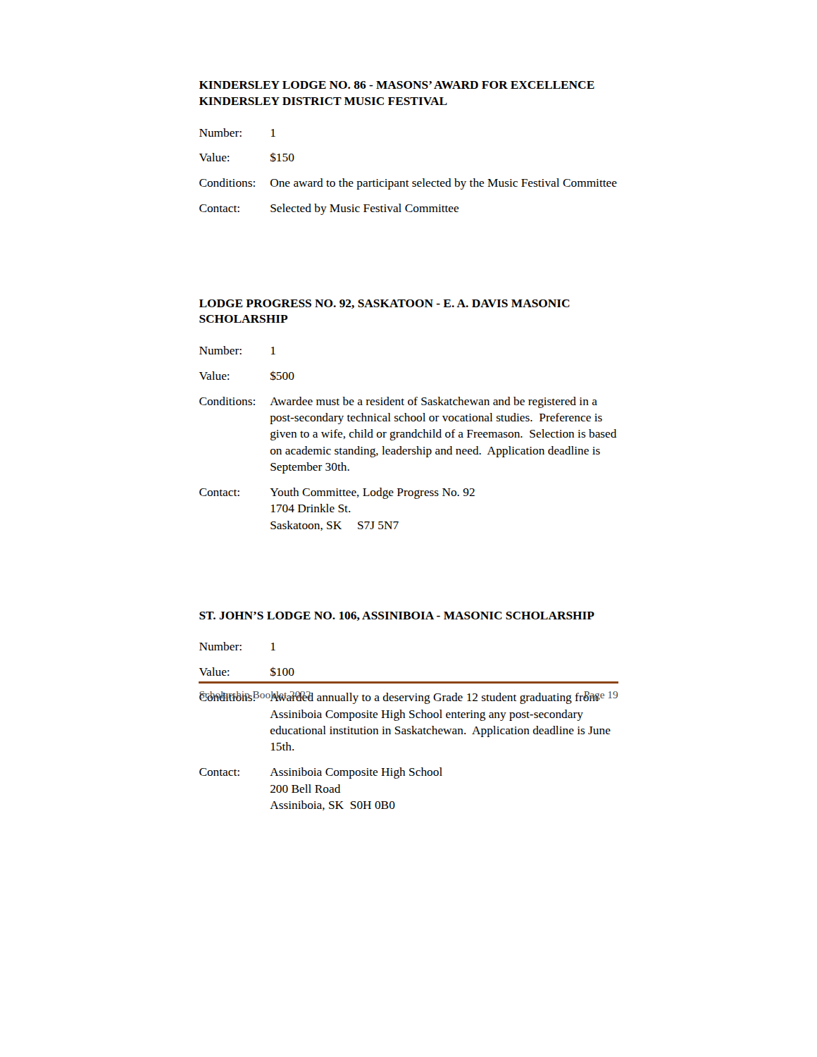KINDERSLEY LODGE NO. 86 - MASONS’ AWARD FOR EXCELLENCE
KINDERSLEY DISTRICT MUSIC FESTIVAL
Number:
1
Value:
$150
Conditions:
One award to the participant selected by the Music Festival Committee
Contact:
Selected by Music Festival Committee
LODGE PROGRESS NO. 92, SASKATOON - E. A. DAVIS MASONIC SCHOLARSHIP
Number:
1
Value:
$500
Conditions:
Awardee must be a resident of Saskatchewan and be registered in a post-secondary technical school or vocational studies. Preference is given to a wife, child or grandchild of a Freemason. Selection is based on academic standing, leadership and need. Application deadline is September 30th.
Contact:
Youth Committee, Lodge Progress No. 92
1704 Drinkle St.
Saskatoon, SK S7J 5N7
ST. JOHN’S LODGE NO. 106, ASSINIBOIA - MASONIC SCHOLARSHIP
Number:
1
Value:
$100
Conditions:
Awarded annually to a deserving Grade 12 student graduating from Assiniboia Composite High School entering any post-secondary educational institution in Saskatchewan. Application deadline is June 15th.
Contact:
Assiniboia Composite High School
200 Bell Road
Assiniboia, SK S0H 0B0
Scholarship Booklet 2022 Page 19